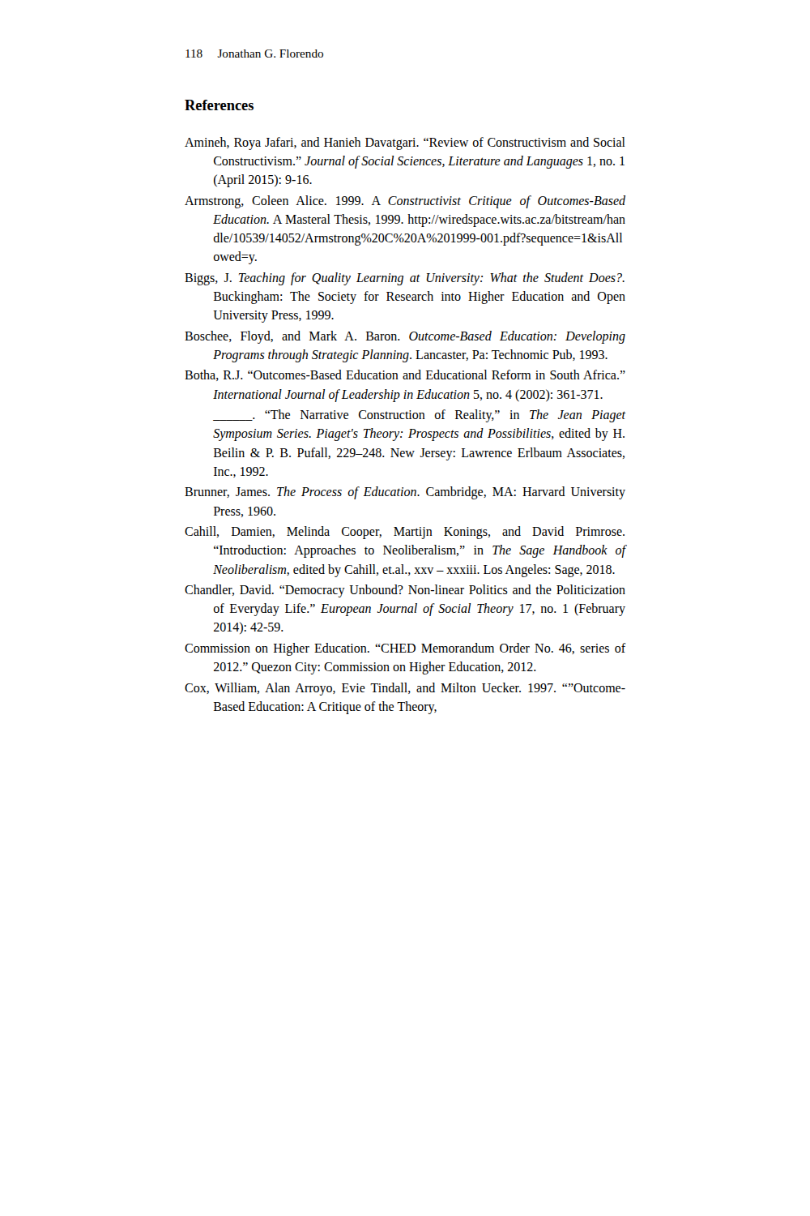118 Jonathan G. Florendo
References
Amineh, Roya Jafari, and Hanieh Davatgari. “Review of Constructivism and Social Constructivism.” Journal of Social Sciences, Literature and Languages 1, no. 1 (April 2015): 9-16.
Armstrong, Coleen Alice. 1999. A Constructivist Critique of Outcomes-Based Education. A Masteral Thesis, 1999. http://wiredspace.wits.ac.za/bitstream/handle/10539/14052/Armstrong%20C%20A%201999-001.pdf?sequence=1&isAllowed=y.
Biggs, J. Teaching for Quality Learning at University: What the Student Does?. Buckingham: The Society for Research into Higher Education and Open University Press, 1999.
Boschee, Floyd, and Mark A. Baron. Outcome-Based Education: Developing Programs through Strategic Planning. Lancaster, Pa: Technomic Pub, 1993.
Botha, R.J. “Outcomes-Based Education and Educational Reform in South Africa.” International Journal of Leadership in Education 5, no. 4 (2002): 361-371.
______. “The Narrative Construction of Reality,” in The Jean Piaget Symposium Series. Piaget's Theory: Prospects and Possibilities, edited by H. Beilin & P. B. Pufall, 229–248. New Jersey: Lawrence Erlbaum Associates, Inc., 1992.
Brunner, James. The Process of Education. Cambridge, MA: Harvard University Press, 1960.
Cahill, Damien, Melinda Cooper, Martijn Konings, and David Primrose. “Introduction: Approaches to Neoliberalism,” in The Sage Handbook of Neoliberalism, edited by Cahill, et.al., xxv – xxxiii. Los Angeles: Sage, 2018.
Chandler, David. “Democracy Unbound? Non-linear Politics and the Politicization of Everyday Life.” European Journal of Social Theory 17, no. 1 (February 2014): 42-59.
Commission on Higher Education. “CHED Memorandum Order No. 46, series of 2012.” Quezon City: Commission on Higher Education, 2012.
Cox, William, Alan Arroyo, Evie Tindall, and Milton Uecker. 1997. “”Outcome-Based Education: A Critique of the Theory,